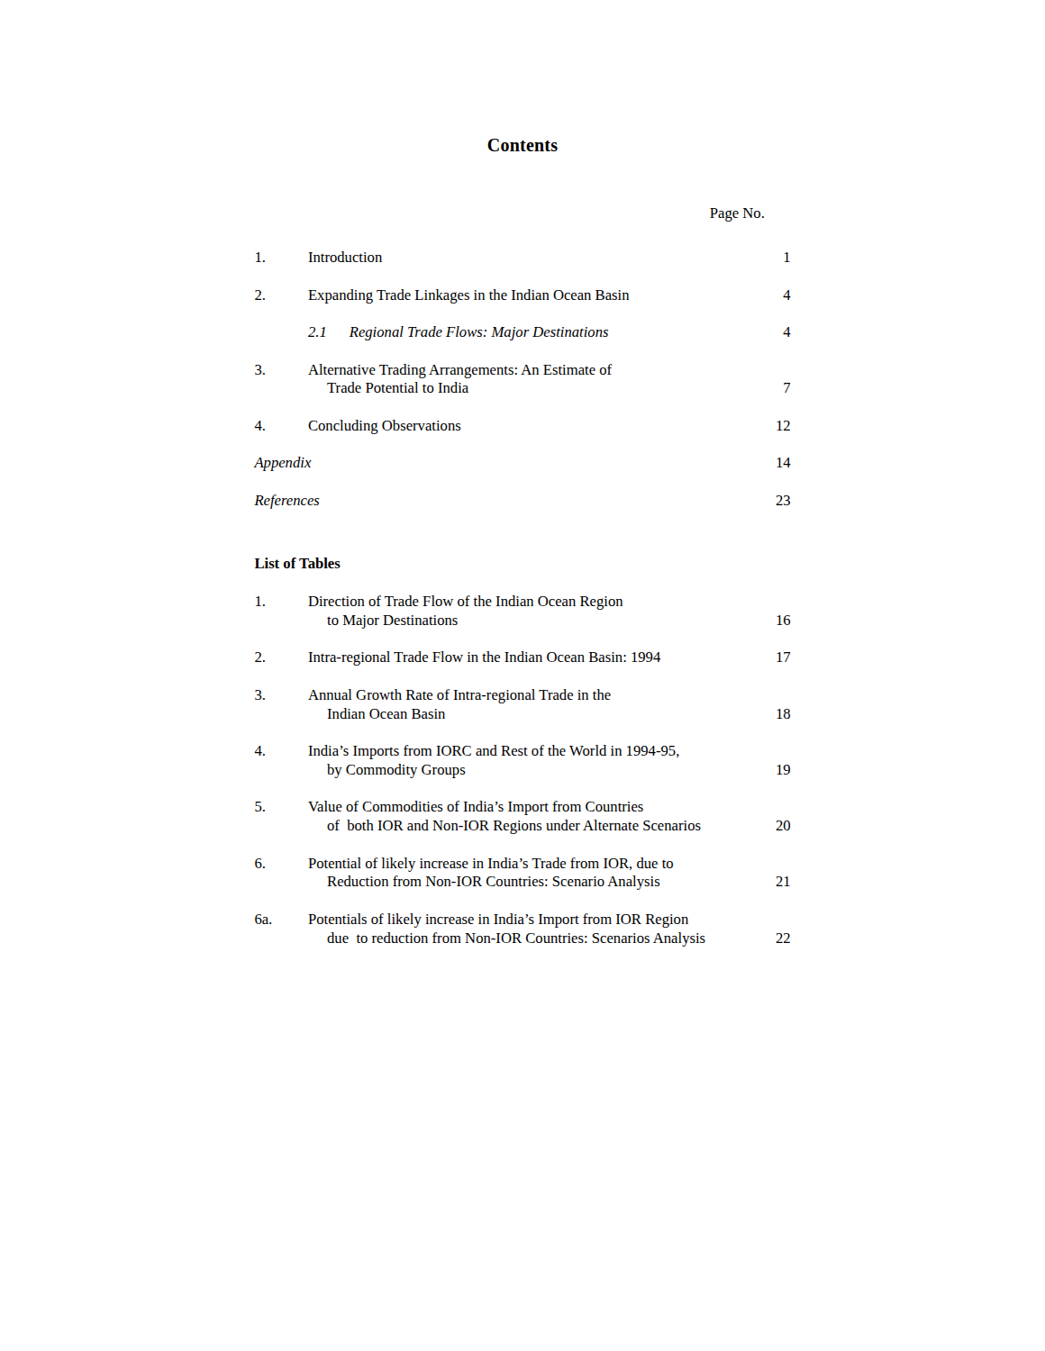Contents
Page No.
| 1. | Introduction | 1 |
| 2. | Expanding Trade Linkages in the Indian Ocean Basin | 4 |
| | 2.1 Regional Trade Flows: Major Destinations | 4 |
| 3. | Alternative Trading Arrangements: An Estimate of Trade Potential to India | 7 |
| 4. | Concluding Observations | 12 |
| Appendix | 14 |
| References | 23 |
List of Tables
| 1. | Direction of Trade Flow of the Indian Ocean Region to Major Destinations | 16 |
| 2. | Intra-regional Trade Flow in the Indian Ocean Basin: 1994 | 17 |
| 3. | Annual Growth Rate of Intra-regional Trade in the Indian Ocean Basin | 18 |
| 4. | India’s Imports from IORC and Rest of the World in 1994-95, by Commodity Groups | 19 |
| 5. | Value of Commodities of India’s Import from Countries of both IOR and Non-IOR Regions under Alternate Scenarios | 20 |
| 6. | Potential of likely increase in India’s Trade from IOR, due to Reduction from Non-IOR Countries: Scenario Analysis | 21 |
| 6a. | Potentials of likely increase in India’s Import from IOR Region due to reduction from Non-IOR Countries: Scenarios Analysis | 22 |